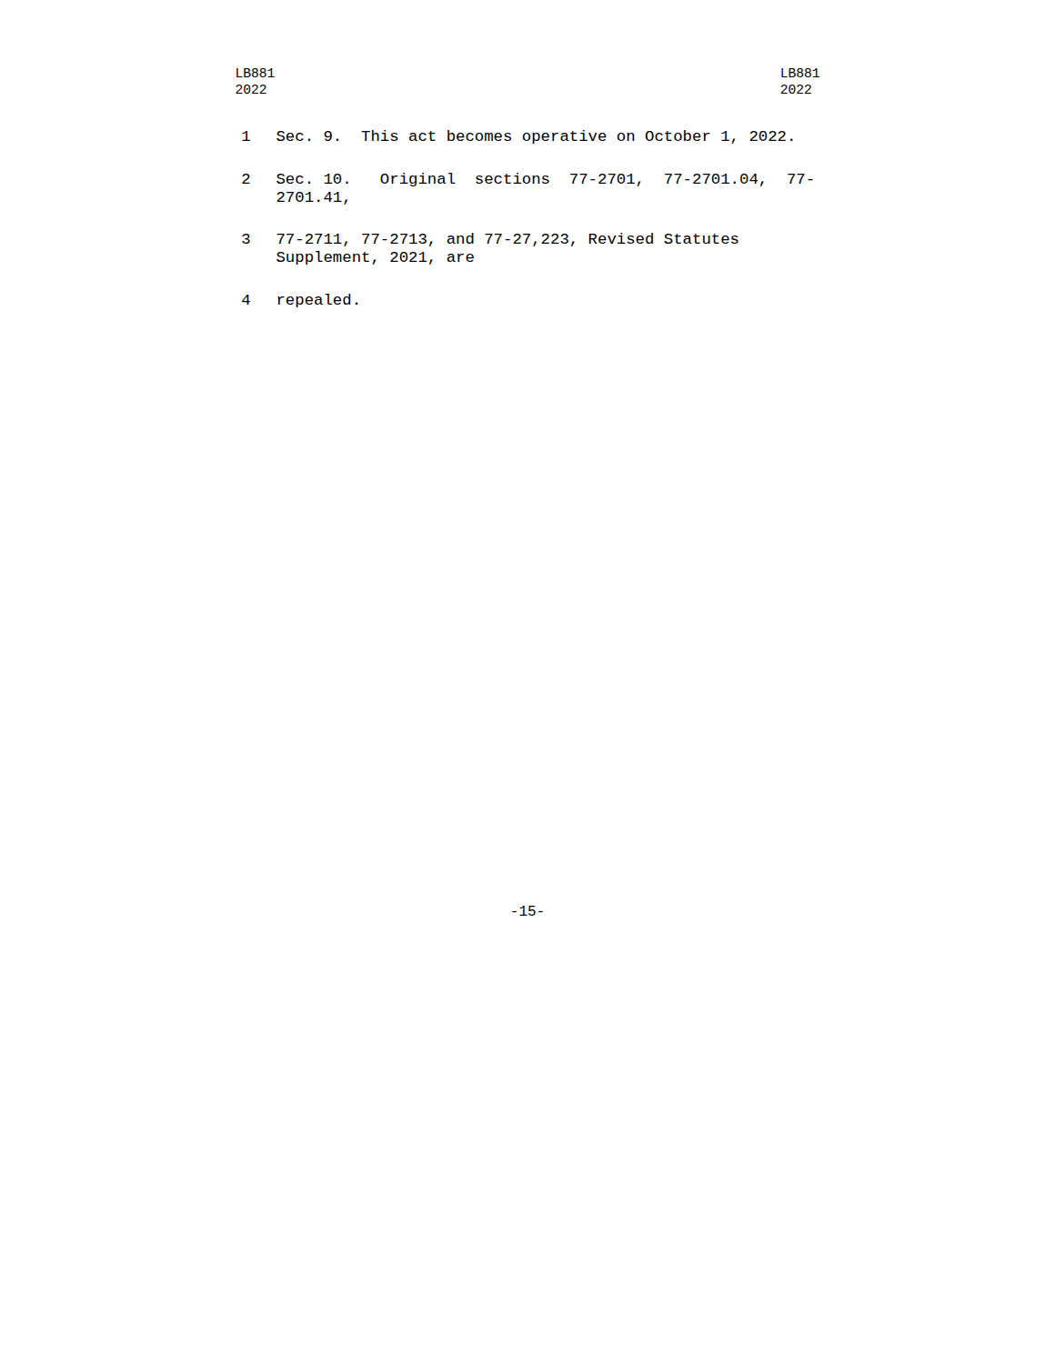LB881 2022
LB881 2022
1 Sec. 9. This act becomes operative on October 1, 2022.
2 Sec. 10. Original sections 77-2701, 77-2701.04, 77-2701.41,
377-2711, 77-2713, and 77-27,223, Revised Statutes Supplement, 2021, are
4 repealed.
-15-